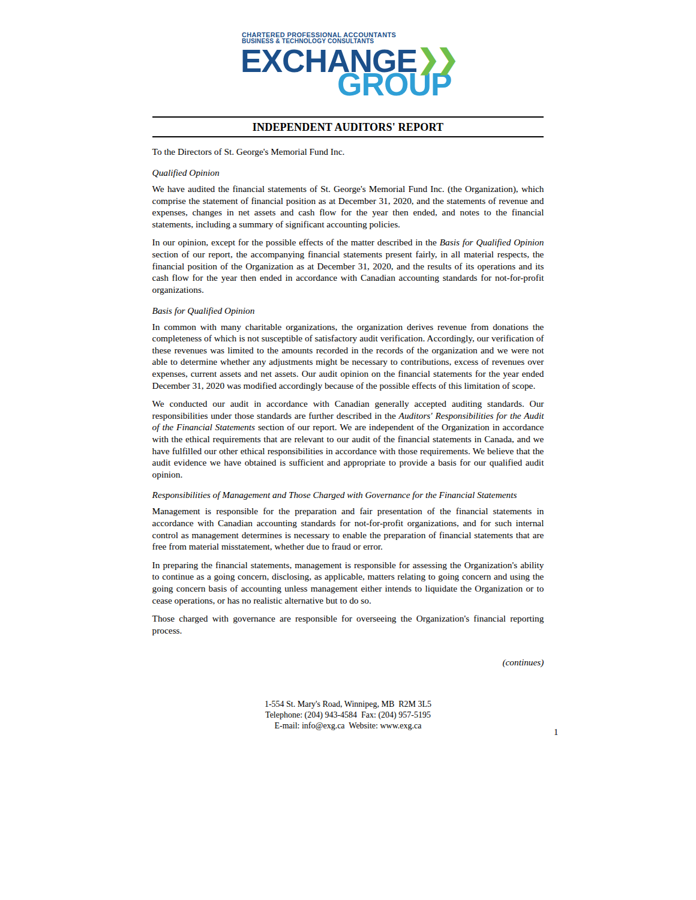CHARTERED PROFESSIONAL ACCOUNTANTSBUSINESS & TECHNOLOGY CONSULTANTS
EXCHANGE❯❯
GROUP
INDEPENDENT AUDITORS' REPORT
To the Directors of St. George's Memorial Fund Inc.
Qualified Opinion
We have audited the financial statements of St. George's Memorial Fund Inc. (the Organization), which comprise the statement of financial position as at December 31, 2020, and the statements of revenue and expenses, changes in net assets and cash flow for the year then ended, and notes to the financial statements, including a summary of significant accounting policies.
In our opinion, except for the possible effects of the matter described in the Basis for Qualified Opinion section of our report, the accompanying financial statements present fairly, in all material respects, the financial position of the Organization as at December 31, 2020, and the results of its operations and its cash flow for the year then ended in accordance with Canadian accounting standards for not-for-profit organizations.
Basis for Qualified Opinion
In common with many charitable organizations, the organization derives revenue from donations the completeness of which is not susceptible of satisfactory audit verification. Accordingly, our verification of these revenues was limited to the amounts recorded in the records of the organization and we were not able to determine whether any adjustments might be necessary to contributions, excess of revenues over expenses, current assets and net assets. Our audit opinion on the financial statements for the year ended December 31, 2020 was modified accordingly because of the possible effects of this limitation of scope.
We conducted our audit in accordance with Canadian generally accepted auditing standards. Our responsibilities under those standards are further described in the Auditors' Responsibilities for the Audit of the Financial Statements section of our report. We are independent of the Organization in accordance with the ethical requirements that are relevant to our audit of the financial statements in Canada, and we have fulfilled our other ethical responsibilities in accordance with those requirements. We believe that the audit evidence we have obtained is sufficient and appropriate to provide a basis for our qualified audit opinion.
Responsibilities of Management and Those Charged with Governance for the Financial Statements
Management is responsible for the preparation and fair presentation of the financial statements in accordance with Canadian accounting standards for not-for-profit organizations, and for such internal control as management determines is necessary to enable the preparation of financial statements that are free from material misstatement, whether due to fraud or error.
In preparing the financial statements, management is responsible for assessing the Organization's ability to continue as a going concern, disclosing, as applicable, matters relating to going concern and using the going concern basis of accounting unless management either intends to liquidate the Organization or to cease operations, or has no realistic alternative but to do so.
Those charged with governance are responsible for overseeing the Organization's financial reporting process.
(continues)
1-554 St. Mary's Road, Winnipeg, MB R2M 3L5
Telephone: (204) 943-4584 Fax: (204) 957-5195
E-mail: info@exg.ca Website: www.exg.ca
1